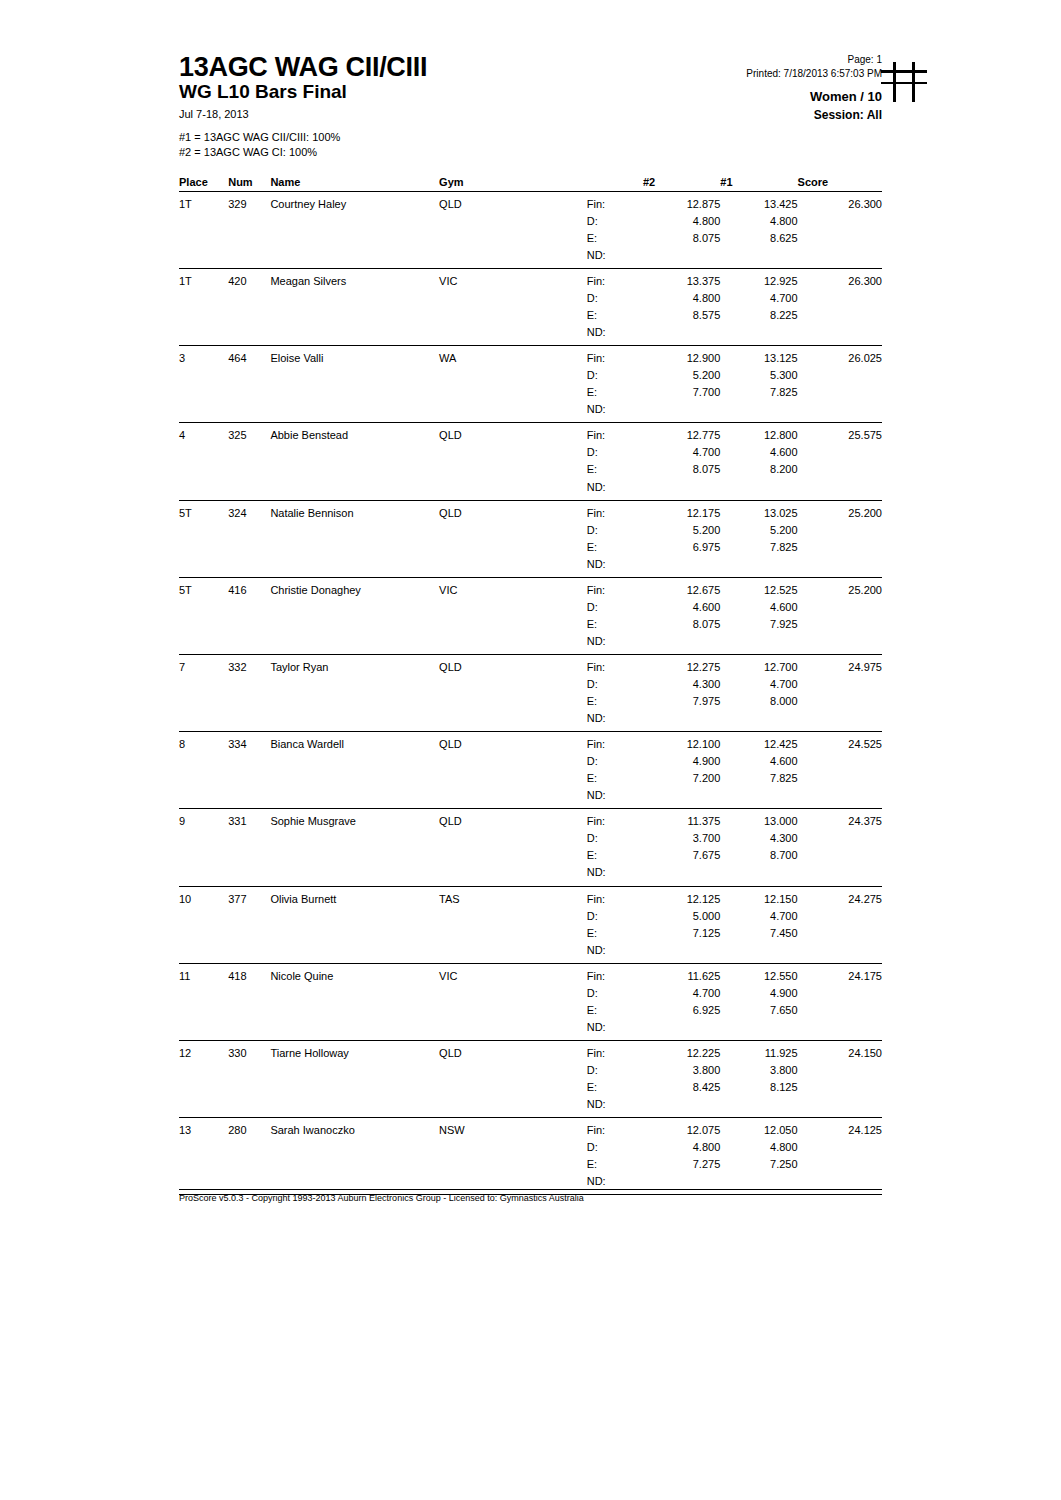13AGC WAG CII/CIII
WG L10 Bars Final
Jul 7-18, 2013
Page: 1
Printed: 7/18/2013 6:57:03 PM
Women / 10
Session: All
#1 = 13AGC WAG CII/CIII: 100%
#2 = 13AGC WAG CI: 100%
| Place | Num | Name | Gym | | #2 | #1 | Score |
| --- | --- | --- | --- | --- | --- | --- | --- |
| 1T | 329 | Courtney Haley | QLD | Fin: | 12.875 | 13.425 | 26.300 |
| | | | | D: | 4.800 | 4.800 | |
| | | | | E: | 8.075 | 8.625 | |
| | | | | ND: | | | |
| 1T | 420 | Meagan Silvers | VIC | Fin: | 13.375 | 12.925 | 26.300 |
| | | | | D: | 4.800 | 4.700 | |
| | | | | E: | 8.575 | 8.225 | |
| | | | | ND: | | | |
| 3 | 464 | Eloise Valli | WA | Fin: | 12.900 | 13.125 | 26.025 |
| | | | | D: | 5.200 | 5.300 | |
| | | | | E: | 7.700 | 7.825 | |
| | | | | ND: | | | |
| 4 | 325 | Abbie Benstead | QLD | Fin: | 12.775 | 12.800 | 25.575 |
| | | | | D: | 4.700 | 4.600 | |
| | | | | E: | 8.075 | 8.200 | |
| | | | | ND: | | | |
| 5T | 324 | Natalie Bennison | QLD | Fin: | 12.175 | 13.025 | 25.200 |
| | | | | D: | 5.200 | 5.200 | |
| | | | | E: | 6.975 | 7.825 | |
| | | | | ND: | | | |
| 5T | 416 | Christie Donaghey | VIC | Fin: | 12.675 | 12.525 | 25.200 |
| | | | | D: | 4.600 | 4.600 | |
| | | | | E: | 8.075 | 7.925 | |
| | | | | ND: | | | |
| 7 | 332 | Taylor Ryan | QLD | Fin: | 12.275 | 12.700 | 24.975 |
| | | | | D: | 4.300 | 4.700 | |
| | | | | E: | 7.975 | 8.000 | |
| | | | | ND: | | | |
| 8 | 334 | Bianca Wardell | QLD | Fin: | 12.100 | 12.425 | 24.525 |
| | | | | D: | 4.900 | 4.600 | |
| | | | | E: | 7.200 | 7.825 | |
| | | | | ND: | | | |
| 9 | 331 | Sophie Musgrave | QLD | Fin: | 11.375 | 13.000 | 24.375 |
| | | | | D: | 3.700 | 4.300 | |
| | | | | E: | 7.675 | 8.700 | |
| | | | | ND: | | | |
| 10 | 377 | Olivia Burnett | TAS | Fin: | 12.125 | 12.150 | 24.275 |
| | | | | D: | 5.000 | 4.700 | |
| | | | | E: | 7.125 | 7.450 | |
| | | | | ND: | | | |
| 11 | 418 | Nicole Quine | VIC | Fin: | 11.625 | 12.550 | 24.175 |
| | | | | D: | 4.700 | 4.900 | |
| | | | | E: | 6.925 | 7.650 | |
| | | | | ND: | | | |
| 12 | 330 | Tiarne Holloway | QLD | Fin: | 12.225 | 11.925 | 24.150 |
| | | | | D: | 3.800 | 3.800 | |
| | | | | E: | 8.425 | 8.125 | |
| | | | | ND: | | | |
| 13 | 280 | Sarah Iwanoczko | NSW | Fin: | 12.075 | 12.050 | 24.125 |
| | | | | D: | 4.800 | 4.800 | |
| | | | | E: | 7.275 | 7.250 | |
| | | | | ND: | | | |
ProScore v5.0.3 - Copyright 1993-2013 Auburn Electronics Group - Licensed to: Gymnastics Australia